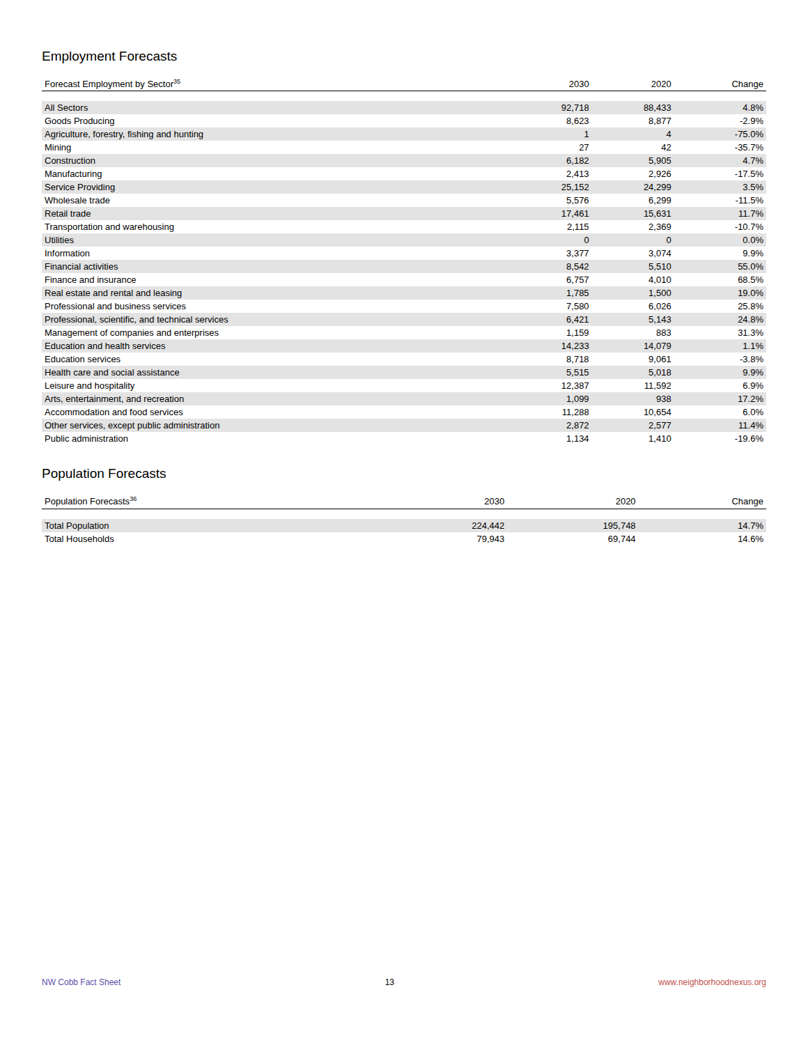Employment Forecasts
| Forecast Employment by Sector 35 | 2030 | 2020 | Change |
| --- | --- | --- | --- |
| All Sectors | 92,718 | 88,433 | 4.8% |
| Goods Producing | 8,623 | 8,877 | -2.9% |
| Agriculture, forestry, fishing and hunting | 1 | 4 | -75.0% |
| Mining | 27 | 42 | -35.7% |
| Construction | 6,182 | 5,905 | 4.7% |
| Manufacturing | 2,413 | 2,926 | -17.5% |
| Service Providing | 25,152 | 24,299 | 3.5% |
| Wholesale trade | 5,576 | 6,299 | -11.5% |
| Retail trade | 17,461 | 15,631 | 11.7% |
| Transportation and warehousing | 2,115 | 2,369 | -10.7% |
| Utilities | 0 | 0 | 0.0% |
| Information | 3,377 | 3,074 | 9.9% |
| Financial activities | 8,542 | 5,510 | 55.0% |
| Finance and insurance | 6,757 | 4,010 | 68.5% |
| Real estate and rental and leasing | 1,785 | 1,500 | 19.0% |
| Professional and business services | 7,580 | 6,026 | 25.8% |
| Professional, scientific, and technical services | 6,421 | 5,143 | 24.8% |
| Management of companies and enterprises | 1,159 | 883 | 31.3% |
| Education and health services | 14,233 | 14,079 | 1.1% |
| Education services | 8,718 | 9,061 | -3.8% |
| Health care and social assistance | 5,515 | 5,018 | 9.9% |
| Leisure and hospitality | 12,387 | 11,592 | 6.9% |
| Arts, entertainment, and recreation | 1,099 | 938 | 17.2% |
| Accommodation and food services | 11,288 | 10,654 | 6.0% |
| Other services, except public administration | 2,872 | 2,577 | 11.4% |
| Public administration | 1,134 | 1,410 | -19.6% |
Population Forecasts
| Population Forecasts 36 | 2030 | 2020 | Change |
| --- | --- | --- | --- |
| Total Population | 224,442 | 195,748 | 14.7% |
| Total Households | 79,943 | 69,744 | 14.6% |
NW Cobb Fact Sheet
13
www.neighborhoodnexus.org